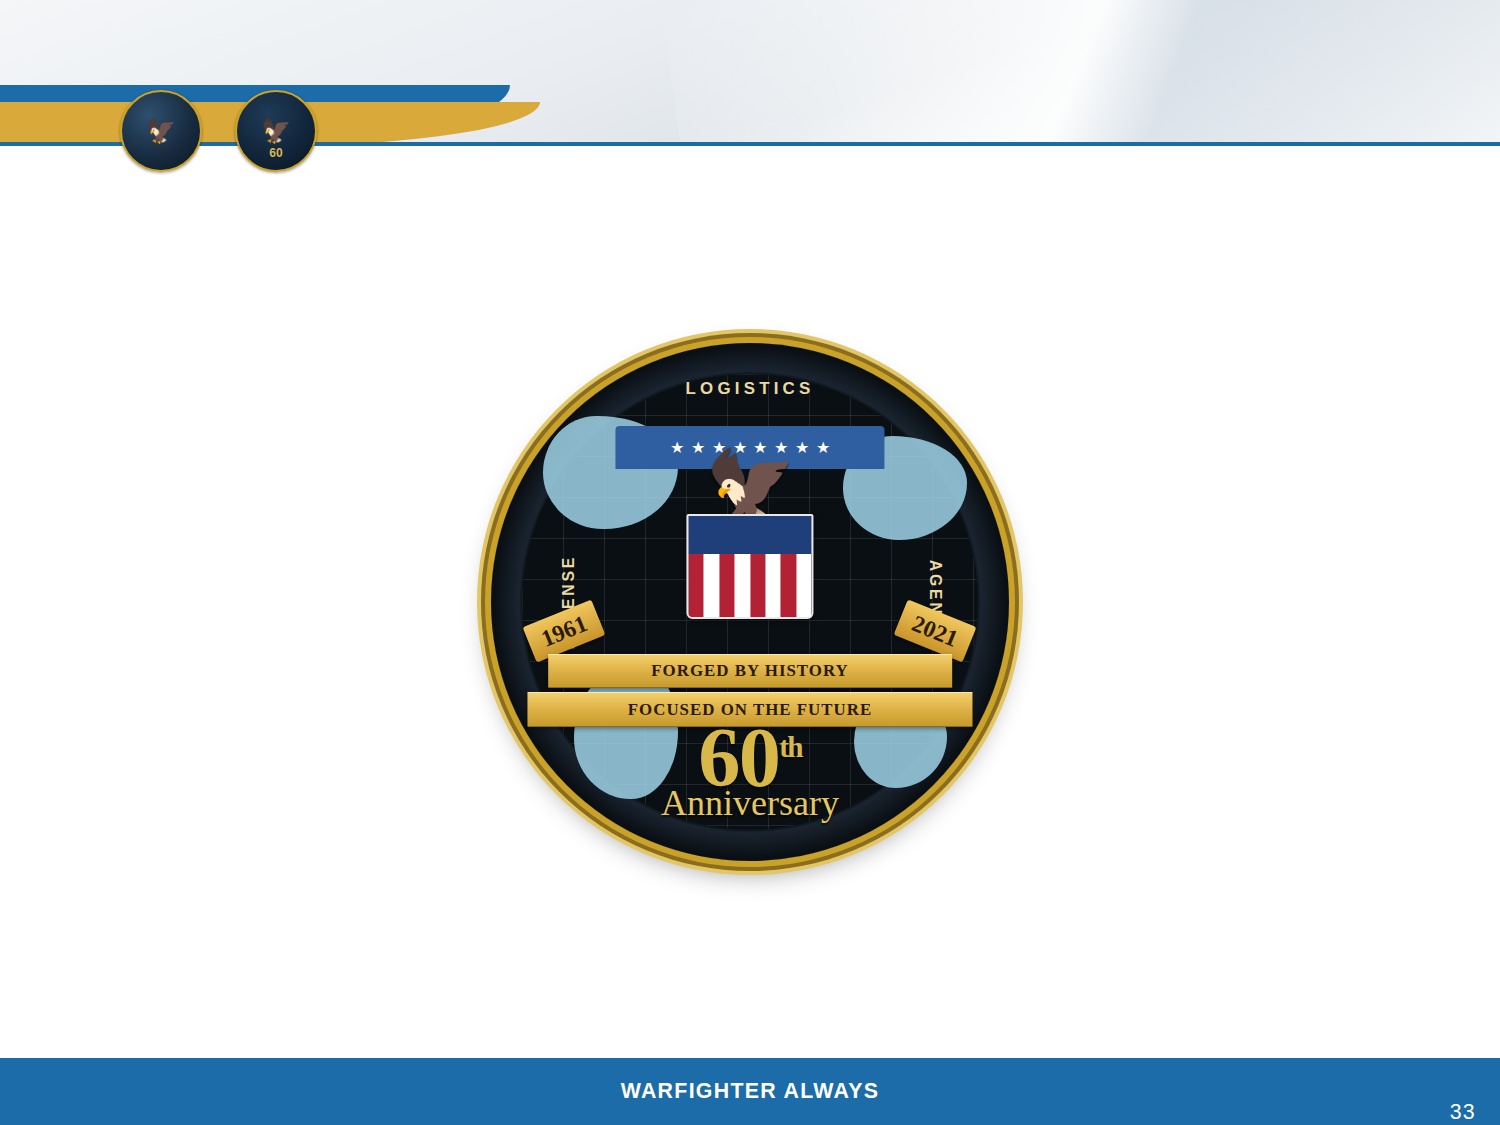🦅
🦅 60
Logistics
Defense
Agency
★★★★ ★★★★
🦅
1961
2021
Forged by History
Focused on the Future
60th
Anniversary
WARFIGHTER ALWAYS 33